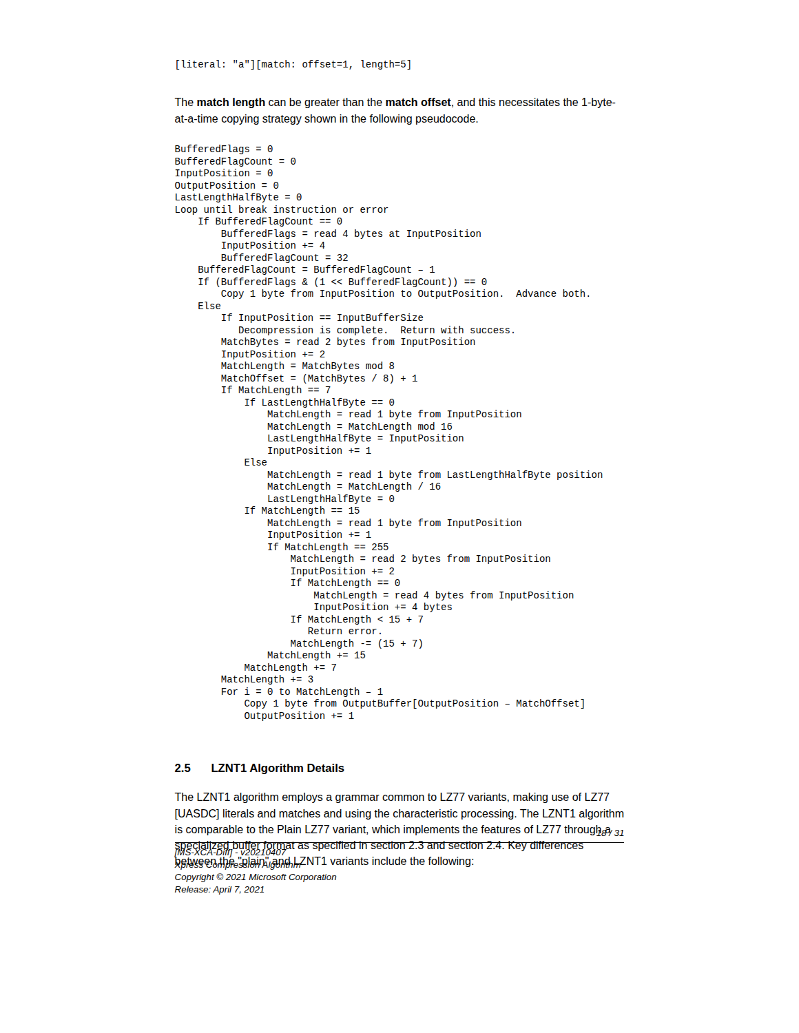[literal: "a"][match: offset=1, length=5]
The match length can be greater than the match offset, and this necessitates the 1-byte-at-a-time copying strategy shown in the following pseudocode.
BufferedFlags = 0
BufferedFlagCount = 0
InputPosition = 0
OutputPosition = 0
LastLengthHalfByte = 0
Loop until break instruction or error
    If BufferedFlagCount == 0
        BufferedFlags = read 4 bytes at InputPosition
        InputPosition += 4
        BufferedFlagCount = 32
    BufferedFlagCount = BufferedFlagCount – 1
    If (BufferedFlags & (1 << BufferedFlagCount)) == 0
        Copy 1 byte from InputPosition to OutputPosition.  Advance both.
    Else
        If InputPosition == InputBufferSize
           Decompression is complete.  Return with success.
        MatchBytes = read 2 bytes from InputPosition
        InputPosition += 2
        MatchLength = MatchBytes mod 8
        MatchOffset = (MatchBytes / 8) + 1
        If MatchLength == 7
            If LastLengthHalfByte == 0
                MatchLength = read 1 byte from InputPosition
                MatchLength = MatchLength mod 16
                LastLengthHalfByte = InputPosition
                InputPosition += 1
            Else
                MatchLength = read 1 byte from LastLengthHalfByte position
                MatchLength = MatchLength / 16
                LastLengthHalfByte = 0
            If MatchLength == 15
                MatchLength = read 1 byte from InputPosition
                InputPosition += 1
                If MatchLength == 255
                    MatchLength = read 2 bytes from InputPosition
                    InputPosition += 2
                    If MatchLength == 0
                        MatchLength = read 4 bytes from InputPosition
                        InputPosition += 4 bytes
                    If MatchLength < 15 + 7
                       Return error.
                    MatchLength -= (15 + 7)
                MatchLength += 15
            MatchLength += 7
        MatchLength += 3
        For i = 0 to MatchLength – 1
            Copy 1 byte from OutputBuffer[OutputPosition – MatchOffset]
            OutputPosition += 1
2.5 LZNT1 Algorithm Details
The LZNT1 algorithm employs a grammar common to LZ77 variants, making use of LZ77 [UASDC] literals and matches and using the characteristic processing. The LZNT1 algorithm is comparable to the Plain LZ77 variant, which implements the features of LZ77 through a specialized buffer format as specified in section 2.3 and section 2.4. Key differences between the "plain" and LZNT1 variants include the following:
18 / 31
[MS-XCA-Diff] - v20210407
Xpress Compression Algorithm
Copyright © 2021 Microsoft Corporation
Release: April 7, 2021